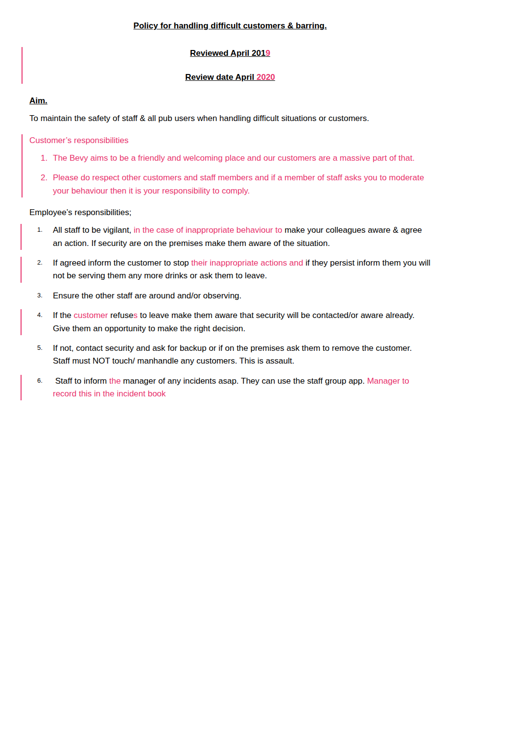Policy for handling difficult customers & barring.
Reviewed April 2019
Review date April 2020
Aim.
To maintain the safety of staff & all pub users when handling difficult situations or customers.
Customer’s responsibilities
The Bevy aims to be a friendly and welcoming place and our customers are a massive part of that.
Please do respect other customers and staff members and if a member of staff asks you to moderate your behaviour then it is your responsibility to comply.
Employee’s responsibilities;
All staff to be vigilant, in the case of inappropriate behaviour to make your colleagues aware & agree an action. If security are on the premises make them aware of the situation.
If agreed inform the customer to stop their inappropriate actions and if they persist inform them you will not be serving them any more drinks or ask them to leave.
Ensure the other staff are around and/or observing.
If the customer refuses to leave make them aware that security will be contacted/or aware already. Give them an opportunity to make the right decision.
If not, contact security and ask for backup or if on the premises ask them to remove the customer. Staff must NOT touch/ manhandle any customers. This is assault.
Staff to inform the manager of any incidents asap. They can use the staff group app. Manager to record this in the incident book